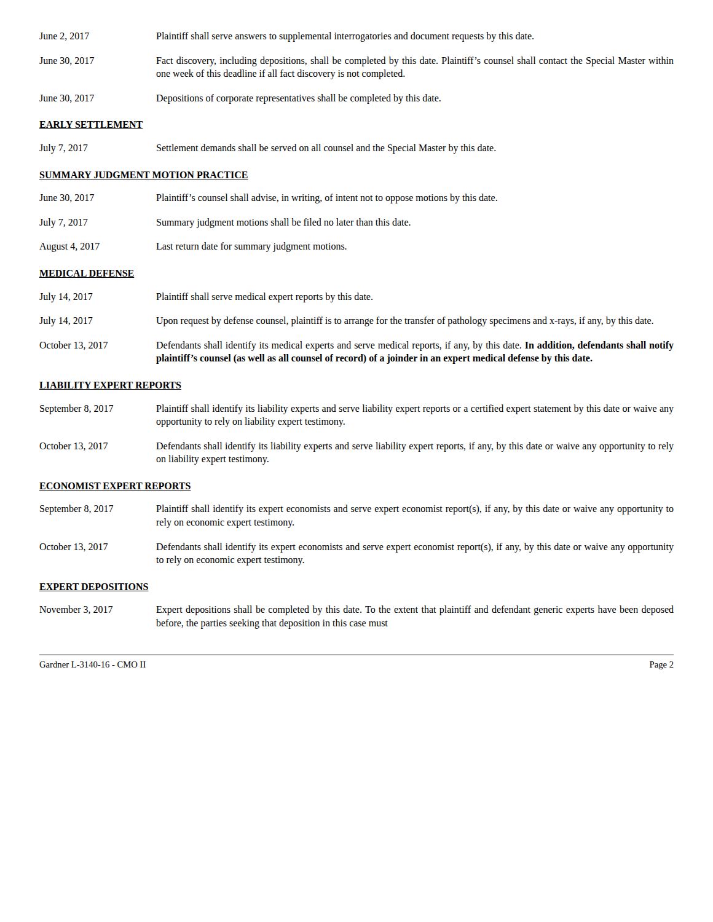June 2, 2017
Plaintiff shall serve answers to supplemental interrogatories and document requests by this date.
June 30, 2017
Fact discovery, including depositions, shall be completed by this date. Plaintiff’s counsel shall contact the Special Master within one week of this deadline if all fact discovery is not completed.
June 30, 2017
Depositions of corporate representatives shall be completed by this date.
EARLY SETTLEMENT
July 7, 2017
Settlement demands shall be served on all counsel and the Special Master by this date.
SUMMARY JUDGMENT MOTION PRACTICE
June 30, 2017
Plaintiff’s counsel shall advise, in writing, of intent not to oppose motions by this date.
July 7, 2017
Summary judgment motions shall be filed no later than this date.
August 4, 2017
Last return date for summary judgment motions.
MEDICAL DEFENSE
July 14, 2017
Plaintiff shall serve medical expert reports by this date.
July 14, 2017
Upon request by defense counsel, plaintiff is to arrange for the transfer of pathology specimens and x-rays, if any, by this date.
October 13, 2017
Defendants shall identify its medical experts and serve medical reports, if any, by this date. In addition, defendants shall notify plaintiff’s counsel (as well as all counsel of record) of a joinder in an expert medical defense by this date.
LIABILITY EXPERT REPORTS
September 8, 2017
Plaintiff shall identify its liability experts and serve liability expert reports or a certified expert statement by this date or waive any opportunity to rely on liability expert testimony.
October 13, 2017
Defendants shall identify its liability experts and serve liability expert reports, if any, by this date or waive any opportunity to rely on liability expert testimony.
ECONOMIST EXPERT REPORTS
September 8, 2017
Plaintiff shall identify its expert economists and serve expert economist report(s), if any, by this date or waive any opportunity to rely on economic expert testimony.
October 13, 2017
Defendants shall identify its expert economists and serve expert economist report(s), if any, by this date or waive any opportunity to rely on economic expert testimony.
EXPERT DEPOSITIONS
November 3, 2017
Expert depositions shall be completed by this date. To the extent that plaintiff and defendant generic experts have been deposed before, the parties seeking that deposition in this case must
Gardner L-3140-16 - CMO II Page 2